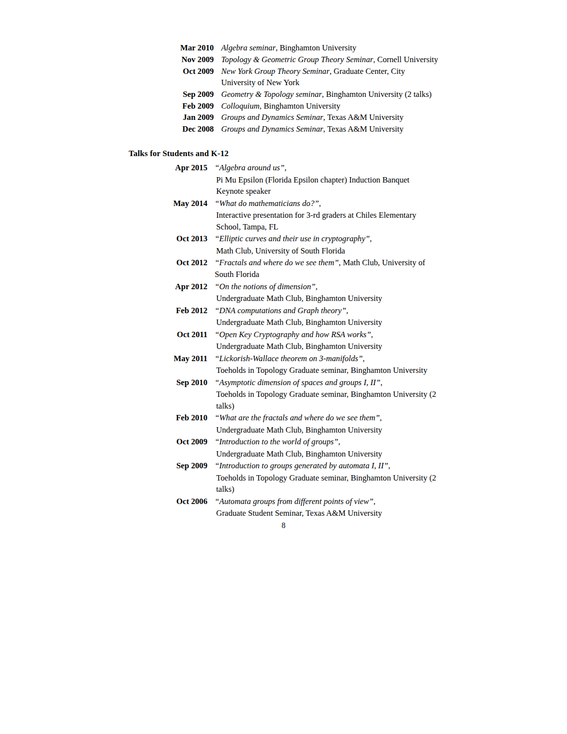| Mar 2010 | Algebra seminar , Binghamton University |
| Nov 2009 | Topology & Geometric Group Theory Seminar , Cornell University |
| Oct 2009 | New York Group Theory Seminar , Graduate Center, City University of New York |
| Sep 2009 | Geometry & Topology seminar , Binghamton University (2 talks) |
| Feb 2009 | Colloquium , Binghamton University |
| Jan 2009 | Groups and Dynamics Seminar , Texas A&M University |
| Dec 2008 | Groups and Dynamics Seminar , Texas A&M University |
Talks for Students and K-12
| Apr 2015 | “Algebra around us” , |
| | Pi Mu Epsilon (Florida Epsilon chapter) Induction Banquet Keynote speaker |
| May 2014 | “What do mathematicians do?” , |
| | Interactive presentation for 3-rd graders at Chiles Elementary School, Tampa, FL |
| Oct 2013 | “Elliptic curves and their use in cryptography” , |
| | Math Club, University of South Florida |
| Oct 2012 | “Fractals and where do we see them” , Math Club, University of South Florida |
| Apr 2012 | “On the notions of dimension” , |
| | Undergraduate Math Club, Binghamton University |
| Feb 2012 | “DNA computations and Graph theory” , |
| | Undergraduate Math Club, Binghamton University |
| Oct 2011 | “Open Key Cryptography and how RSA works” , |
| | Undergraduate Math Club, Binghamton University |
| May 2011 | “Lickorish-Wallace theorem on 3-manifolds” , |
| | Toeholds in Topology Graduate seminar, Binghamton University |
| Sep 2010 | “Asymptotic dimension of spaces and groups I, II” , |
| | Toeholds in Topology Graduate seminar, Binghamton University (2 talks) |
| Feb 2010 | “What are the fractals and where do we see them” , |
| | Undergraduate Math Club, Binghamton University |
| Oct 2009 | “Introduction to the world of groups” , |
| | Undergraduate Math Club, Binghamton University |
| Sep 2009 | “Introduction to groups generated by automata I, II” , |
| | Toeholds in Topology Graduate seminar, Binghamton University (2 talks) |
| Oct 2006 | “Automata groups from different points of view” , |
| | Graduate Student Seminar, Texas A&M University |
8